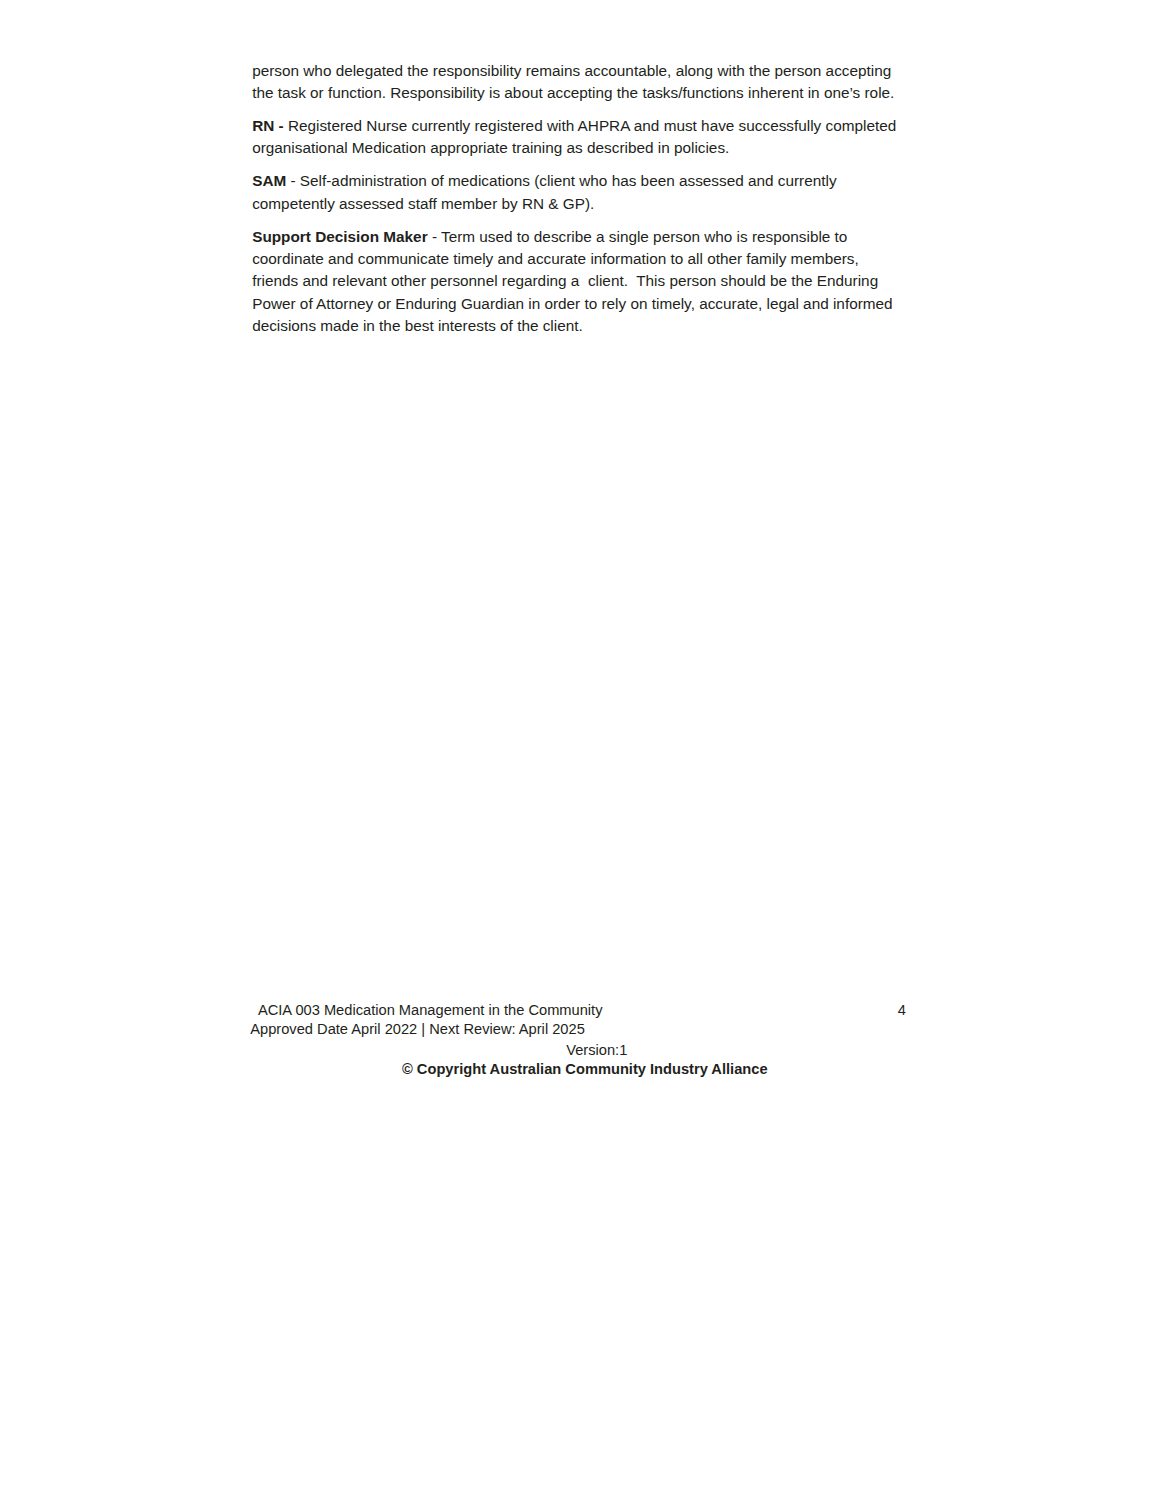person who delegated the responsibility remains accountable, along with the person accepting the task or function. Responsibility is about accepting the tasks/functions inherent in one’s role.
RN - Registered Nurse currently registered with AHPRA and must have successfully completed organisational Medication appropriate training as described in policies.
SAM - Self-administration of medications (client who has been assessed and currently competently assessed staff member by RN & GP).
Support Decision Maker - Term used to describe a single person who is responsible to coordinate and communicate timely and accurate information to all other family members, friends and relevant other personnel regarding a client. This person should be the Enduring Power of Attorney or Enduring Guardian in order to rely on timely, accurate, legal and informed decisions made in the best interests of the client.
ACIA 003 Medication Management in the Community
Approved Date April 2022 | Next Review: April 2025
4
Version:1
© Copyright Australian Community Industry Alliance